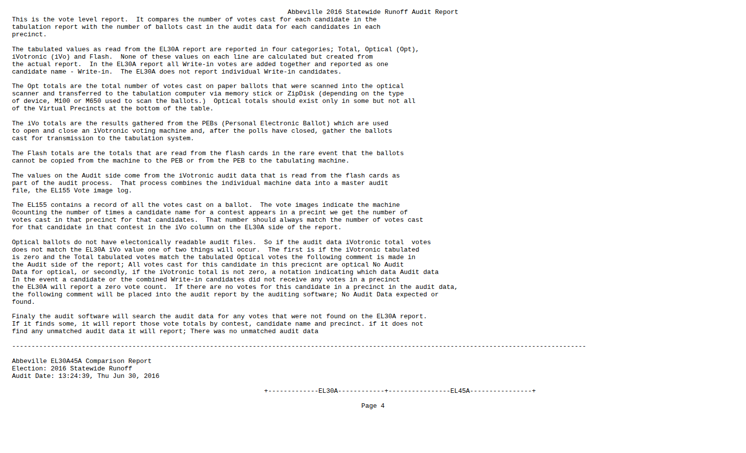Abbeville 2016 Statewide Runoff Audit Report
This is the vote level report.  It compares the number of votes cast for each candidate in the
tabulation report with the number of ballots cast in the audit data for each candidates in each
precinct.

The tabulated values as read from the EL30A report are reported in four categories; Total, Optical (Opt),
iVotronic (iVo) and Flash.  None of these values on each line are calculated but created from
the actual report.  In the EL30A report all Write-in votes are added together and reported as one
candidate name - Write-in.  The EL30A does not report individual Write-in candidates.

The Opt totals are the total number of votes cast on paper ballots that were scanned into the optical
scanner and transferred to the tabulation computer via memory stick or ZipDisk (depending on the type
of device, M100 or M650 used to scan the ballots.)  Optical totals should exist only in some but not all
of the Virtual Precincts at the bottom of the table.

The iVo totals are the results gathered from the PEBs (Personal Electronic Ballot) which are used
to open and close an iVotronic voting machine and, after the polls have closed, gather the ballots
cast for transmission to the tabulation system.

The Flash totals are the totals that are read from the flash cards in the rare event that the ballots
cannot be copied from the machine to the PEB or from the PEB to the tabulating machine.

The values on the Audit side come from the iVotronic audit data that is read from the flash cards as
part of the audit process.  That process combines the individual machine data into a master audit
file, the EL155 Vote image log.

The EL155 contains a record of all the votes cast on a ballot.  The vote images indicate the machine
0counting the number of times a candidate name for a contest appears in a precint we get the number of
votes cast in that precinct for that candidates.  That number should always match the number of votes cast
for that candidate in that contest in the iVo column on the EL30A side of the report.

Optical ballots do not have electonically readable audit files.  So if the audit data iVotronic total  votes
does not match the EL30A iVo value one of two things will occur.  The first is if the iVotronic tabulated
is zero and the Total tabulated votes match the tabulated Optical votes the following comment is made in
the Audit side of the report; All votes cast for this candidate in this precicnt are optical No Audit
Data for optical, or secondly, if the iVotronic total is not zero, a notation indicating which data Audit data
In the event a candidate or the combined Write-in candidates did not receive any votes in a precinct
the EL30A will report a zero vote count.  If there are no votes for this candidate in a precinct in the audit data,
the following comment will be placed into the audit report by the auditing software; No Audit Data expected or
found.

Finaly the audit software will search the audit data for any votes that were not found on the EL30A report.
If it finds some, it will report those vote totals by contest, candidate name and precinct. if it does not
find any unmatched audit data it will report; There was no unmatched audit data

----------------------------------------------------------------------------------------------------------------------------------------------------

Abbeville EL30A45A Comparison Report
Election: 2016 Statewide Runoff
Audit Date: 13:24:39, Thu Jun 30, 2016

                                                                 +-------------EL30A------------+----------------EL45A----------------+
Page 4